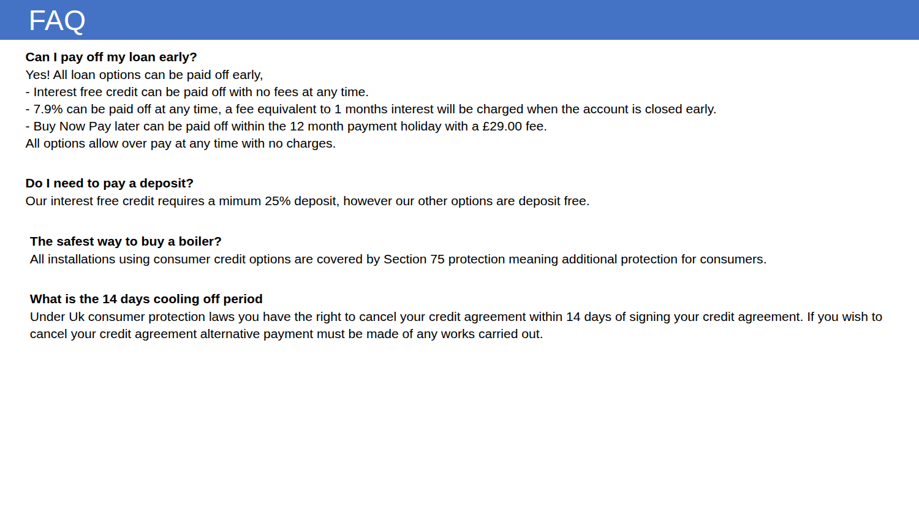FAQ
Can I pay off my loan early?
Yes! All loan options can be paid off early,
- Interest free credit can be paid off with no fees at any time.
- 7.9% can be paid off at any time, a fee equivalent to 1 months interest will be charged when the account is closed early.
- Buy Now Pay later can be paid off within the 12 month payment holiday with a £29.00 fee.
All options allow over pay at any time with no charges.
Do I need to pay a deposit?
Our interest free credit requires a mimum 25% deposit, however our other options are deposit free.
The safest way to buy a boiler?
All installations using consumer credit options are covered by Section 75 protection meaning additional protection for consumers.
What is the 14 days cooling off period
Under Uk consumer protection laws you have the right to cancel your credit agreement within 14 days of signing your credit agreement. If you wish to cancel your credit agreement alternative payment must be made of any works carried out.